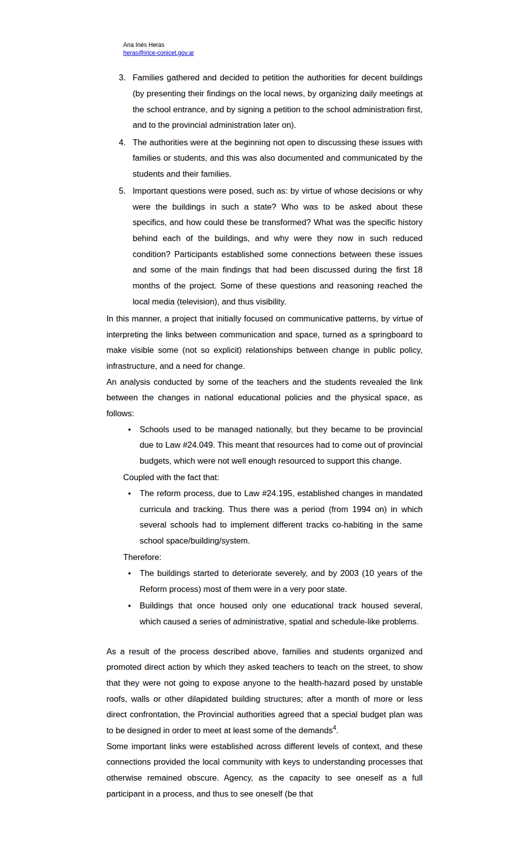Ana Inés Heras heras@irice-conicet.gov.ar
Families gathered and decided to petition the authorities for decent buildings (by presenting their findings on the local news, by organizing daily meetings at the school entrance, and by signing a petition to the school administration first, and to the provincial administration later on).
The authorities were at the beginning not open to discussing these issues with families or students, and this was also documented and communicated by the students and their families.
Important questions were posed, such as: by virtue of whose decisions or why were the buildings in such a state? Who was to be asked about these specifics, and how could these be transformed? What was the specific history behind each of the buildings, and why were they now in such reduced condition? Participants established some connections between these issues and some of the main findings that had been discussed during the first 18 months of the project. Some of these questions and reasoning reached the local media (television), and thus visibility.
In this manner, a project that initially focused on communicative patterns, by virtue of interpreting the links between communication and space, turned as a springboard to make visible some (not so explicit) relationships between change in public policy, infrastructure, and a need for change.
An analysis conducted by some of the teachers and the students revealed the link between the changes in national educational policies and the physical space, as follows:
Schools used to be managed nationally, but they became to be provincial due to Law #24.049. This meant that resources had to come out of provincial budgets, which were not well enough resourced to support this change.
Coupled with the fact that:
The reform process, due to Law #24.195, established changes in mandated curricula and tracking. Thus there was a period (from 1994 on) in which several schools had to implement different tracks co-habiting in the same school space/building/system.
Therefore:
The buildings started to deteriorate severely, and by 2003 (10 years of the Reform process) most of them were in a very poor state.
Buildings that once housed only one educational track housed several, which caused a series of administrative, spatial and schedule-like problems.
As a result of the process described above, families and students organized and promoted direct action by which they asked teachers to teach on the street, to show that they were not going to expose anyone to the health-hazard posed by unstable roofs, walls or other dilapidated building structures; after a month of more or less direct confrontation, the Provincial authorities agreed that a special budget plan was to be designed in order to meet at least some of the demands4.
Some important links were established across different levels of context, and these connections provided the local community with keys to understanding processes that otherwise remained obscure. Agency, as the capacity to see oneself as a full participant in a process, and thus to see oneself (be that